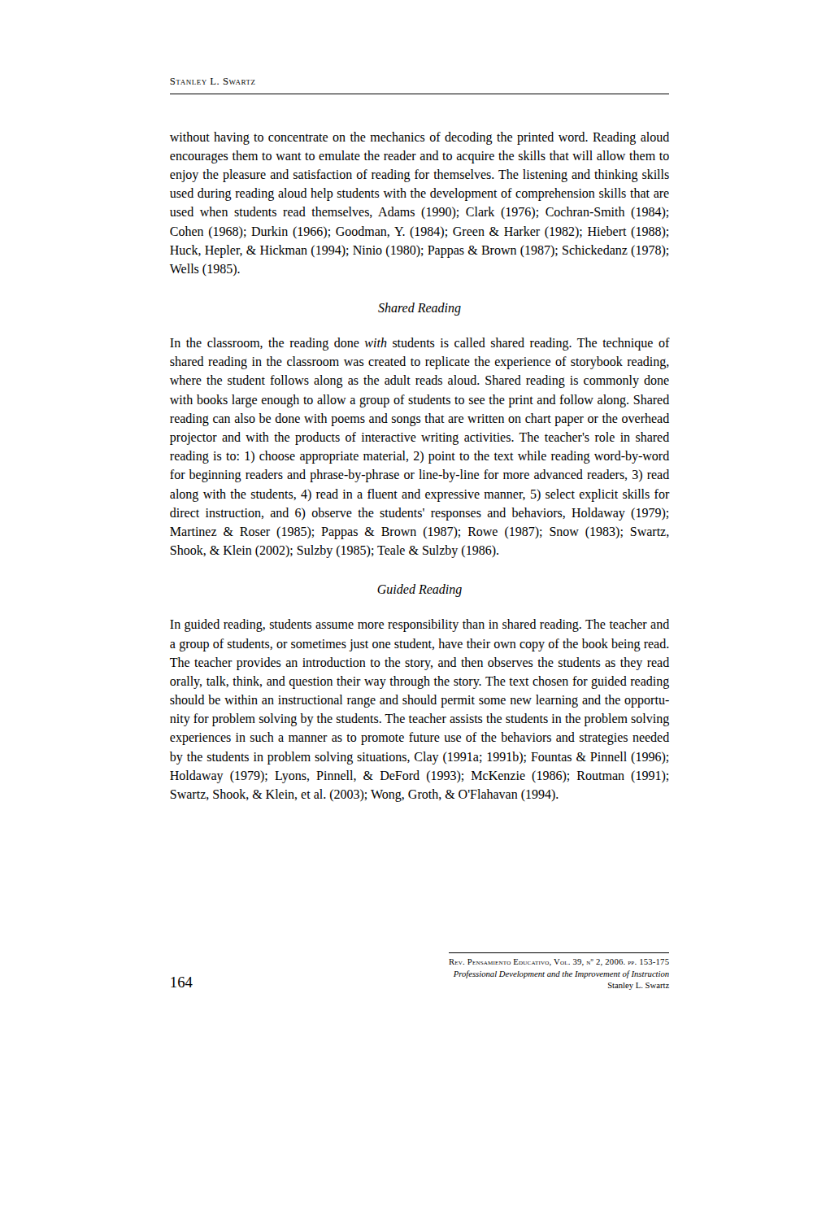Stanley L. Swartz
without having to concentrate on the mechanics of decoding the printed word. Reading aloud encourages them to want to emulate the reader and to acquire the skills that will allow them to enjoy the pleasure and satisfaction of reading for themselves. The listening and thinking skills used during reading aloud help students with the development of comprehension skills that are used when students read themselves, Adams (1990); Clark (1976); Cochran-Smith (1984); Cohen (1968); Durkin (1966); Goodman, Y. (1984); Green & Harker (1982); Hiebert (1988); Huck, Hepler, & Hickman (1994); Ninio (1980); Pappas & Brown (1987); Schickedanz (1978); Wells (1985).
Shared Reading
In the classroom, the reading done with students is called shared reading. The technique of shared reading in the classroom was created to replicate the experience of storybook reading, where the student follows along as the adult reads aloud. Shared reading is commonly done with books large enough to allow a group of students to see the print and follow along. Shared reading can also be done with poems and songs that are written on chart paper or the overhead projector and with the products of interactive writing activities. The teacher's role in shared reading is to: 1) choose appropriate material, 2) point to the text while reading word-by-word for beginning readers and phrase-by-phrase or line-by-line for more advanced readers, 3) read along with the students, 4) read in a fluent and expressive manner, 5) select explicit skills for direct instruction, and 6) observe the students' responses and behaviors, Holdaway (1979); Martinez & Roser (1985); Pappas & Brown (1987); Rowe (1987); Snow (1983); Swartz, Shook, & Klein (2002); Sulzby (1985); Teale & Sulzby (1986).
Guided Reading
In guided reading, students assume more responsibility than in shared reading. The teacher and a group of students, or sometimes just one student, have their own copy of the book being read. The teacher provides an introduction to the story, and then observes the students as they read orally, talk, think, and question their way through the story. The text chosen for guided reading should be within an instructional range and should permit some new learning and the opportunity for problem solving by the students. The teacher assists the students in the problem solving experiences in such a manner as to promote future use of the behaviors and strategies needed by the students in problem solving situations, Clay (1991a; 1991b); Fountas & Pinnell (1996); Holdaway (1979); Lyons, Pinnell, & DeFord (1993); McKenzie (1986); Routman (1991); Swartz, Shook, & Klein, et al. (2003); Wong, Groth, & O'Flahavan (1994).
164
Rev. Pensamiento Educativo, Vol. 39, nº 2, 2006. pp. 153-175
Professional Development and the Improvement of Instruction
Stanley L. Swartz